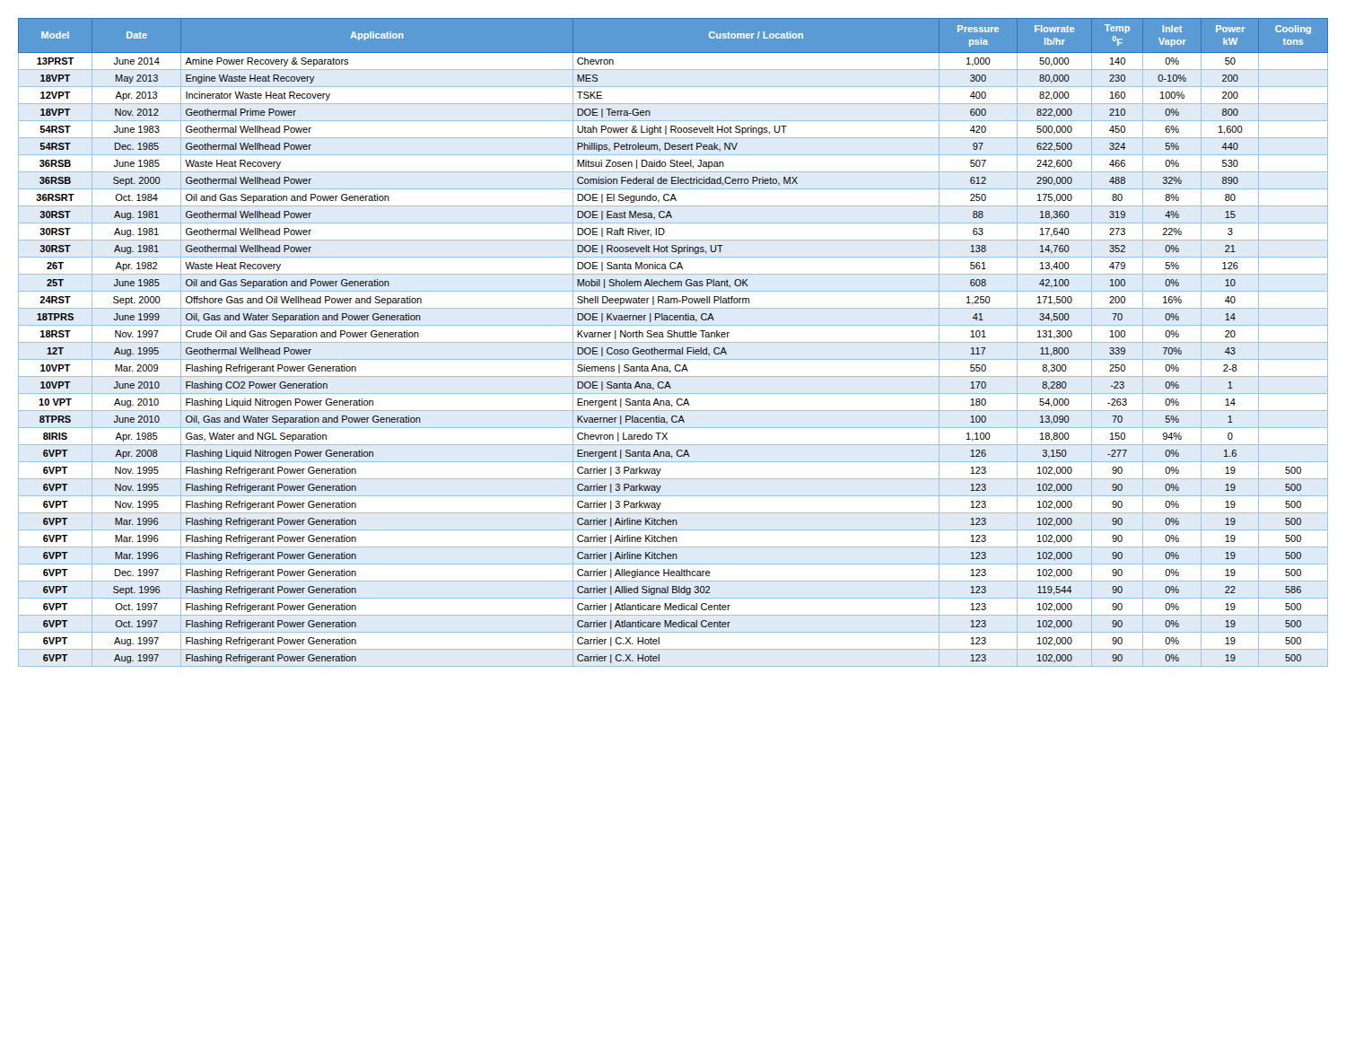| Model | Date | Application | Customer / Location | Pressure psia | Flowrate lb/hr | Temp 0 F | Inlet Vapor | Power kW | Cooling tons |
| --- | --- | --- | --- | --- | --- | --- | --- | --- | --- |
| 13PRST | June 2014 | Amine Power Recovery & Separators | Chevron | 1,000 | 50,000 | 140 | 0% | 50 | |
| 18VPT | May 2013 | Engine Waste Heat Recovery | MES | 300 | 80,000 | 230 | 0-10% | 200 | |
| 12VPT | Apr. 2013 | Incinerator Waste Heat Recovery | TSKE | 400 | 82,000 | 160 | 100% | 200 | |
| 18VPT | Nov. 2012 | Geothermal Prime Power | DOE / Terra-Gen | 600 | 822,000 | 210 | 0% | 800 | |
| 54RST | June 1983 | Geothermal Wellhead Power | Utah Power & Light / Roosevelt Hot Springs, UT | 420 | 500,000 | 450 | 6% | 1,600 | |
| 54RST | Dec. 1985 | Geothermal Wellhead Power | Phillips, Petroleum, Desert Peak, NV | 97 | 622,500 | 324 | 5% | 440 | |
| 36RSB | June 1985 | Waste Heat Recovery | Mitsui Zosen / Daido Steel, Japan | 507 | 242,600 | 466 | 0% | 530 | |
| 36RSB | Sept. 2000 | Geothermal Wellhead Power | Comision Federal de Electricidad,Cerro Prieto, MX | 612 | 290,000 | 488 | 32% | 890 | |
| 36RSRT | Oct. 1984 | Oil and Gas Separation and Power Generation | DOE / El Segundo, CA | 250 | 175,000 | 80 | 8% | 80 | |
| 30RST | Aug. 1981 | Geothermal Wellhead Power | DOE / East Mesa, CA | 88 | 18,360 | 319 | 4% | 15 | |
| 30RST | Aug. 1981 | Geothermal Wellhead Power | DOE / Raft River, ID | 63 | 17,640 | 273 | 22% | 3 | |
| 30RST | Aug. 1981 | Geothermal Wellhead Power | DOE / Roosevelt Hot Springs, UT | 138 | 14,760 | 352 | 0% | 21 | |
| 26T | Apr. 1982 | Waste Heat Recovery | DOE / Santa Monica CA | 561 | 13,400 | 479 | 5% | 126 | |
| 25T | June 1985 | Oil and Gas Separation and Power Generation | Mobil / Sholem Alechem Gas Plant, OK | 608 | 42,100 | 100 | 0% | 10 | |
| 24RST | Sept. 2000 | Offshore Gas and Oil Wellhead Power and Separation | Shell Deepwater / Ram-Powell Platform | 1,250 | 171,500 | 200 | 16% | 40 | |
| 18TPRS | June 1999 | Oil, Gas and Water Separation and Power Generation | DOE / Kvaerner / Placentia, CA | 41 | 34,500 | 70 | 0% | 14 | |
| 18RST | Nov. 1997 | Crude Oil and Gas Separation and Power Generation | Kvarner / North Sea Shuttle Tanker | 101 | 131,300 | 100 | 0% | 20 | |
| 12T | Aug. 1995 | Geothermal Wellhead Power | DOE / Coso Geothermal Field, CA | 117 | 11,800 | 339 | 70% | 43 | |
| 10VPT | Mar. 2009 | Flashing Refrigerant Power Generation | Siemens / Santa Ana, CA | 550 | 8,300 | 250 | 0% | 2-8 | |
| 10VPT | June 2010 | Flashing CO2 Power Generation | DOE / Santa Ana, CA | 170 | 8,280 | -23 | 0% | 1 | |
| 10 VPT | Aug. 2010 | Flashing Liquid Nitrogen Power Generation | Energent / Santa Ana, CA | 180 | 54,000 | -263 | 0% | 14 | |
| 8TPRS | June 2010 | Oil, Gas and Water Separation and Power Generation | Kvaerner / Placentia, CA | 100 | 13,090 | 70 | 5% | 1 | |
| 8IRIS | Apr. 1985 | Gas, Water and NGL Separation | Chevron / Laredo TX | 1,100 | 18,800 | 150 | 94% | 0 | |
| 6VPT | Apr. 2008 | Flashing Liquid Nitrogen Power Generation | Energent / Santa Ana, CA | 126 | 3,150 | -277 | 0% | 1.6 | |
| 6VPT | Nov. 1995 | Flashing Refrigerant Power Generation | Carrier / 3 Parkway | 123 | 102,000 | 90 | 0% | 19 | 500 |
| 6VPT | Nov. 1995 | Flashing Refrigerant Power Generation | Carrier / 3 Parkway | 123 | 102,000 | 90 | 0% | 19 | 500 |
| 6VPT | Nov. 1995 | Flashing Refrigerant Power Generation | Carrier / 3 Parkway | 123 | 102,000 | 90 | 0% | 19 | 500 |
| 6VPT | Mar. 1996 | Flashing Refrigerant Power Generation | Carrier / Airline Kitchen | 123 | 102,000 | 90 | 0% | 19 | 500 |
| 6VPT | Mar. 1996 | Flashing Refrigerant Power Generation | Carrier / Airline Kitchen | 123 | 102,000 | 90 | 0% | 19 | 500 |
| 6VPT | Mar. 1996 | Flashing Refrigerant Power Generation | Carrier / Airline Kitchen | 123 | 102,000 | 90 | 0% | 19 | 500 |
| 6VPT | Dec. 1997 | Flashing Refrigerant Power Generation | Carrier / Allegiance Healthcare | 123 | 102,000 | 90 | 0% | 19 | 500 |
| 6VPT | Sept. 1996 | Flashing Refrigerant Power Generation | Carrier / Allied Signal Bldg 302 | 123 | 119,544 | 90 | 0% | 22 | 586 |
| 6VPT | Oct. 1997 | Flashing Refrigerant Power Generation | Carrier / Atlanticare Medical Center | 123 | 102,000 | 90 | 0% | 19 | 500 |
| 6VPT | Oct. 1997 | Flashing Refrigerant Power Generation | Carrier / Atlanticare Medical Center | 123 | 102,000 | 90 | 0% | 19 | 500 |
| 6VPT | Aug. 1997 | Flashing Refrigerant Power Generation | Carrier / C.X. Hotel | 123 | 102,000 | 90 | 0% | 19 | 500 |
| 6VPT | Aug. 1997 | Flashing Refrigerant Power Generation | Carrier / C.X. Hotel | 123 | 102,000 | 90 | 0% | 19 | 500 |